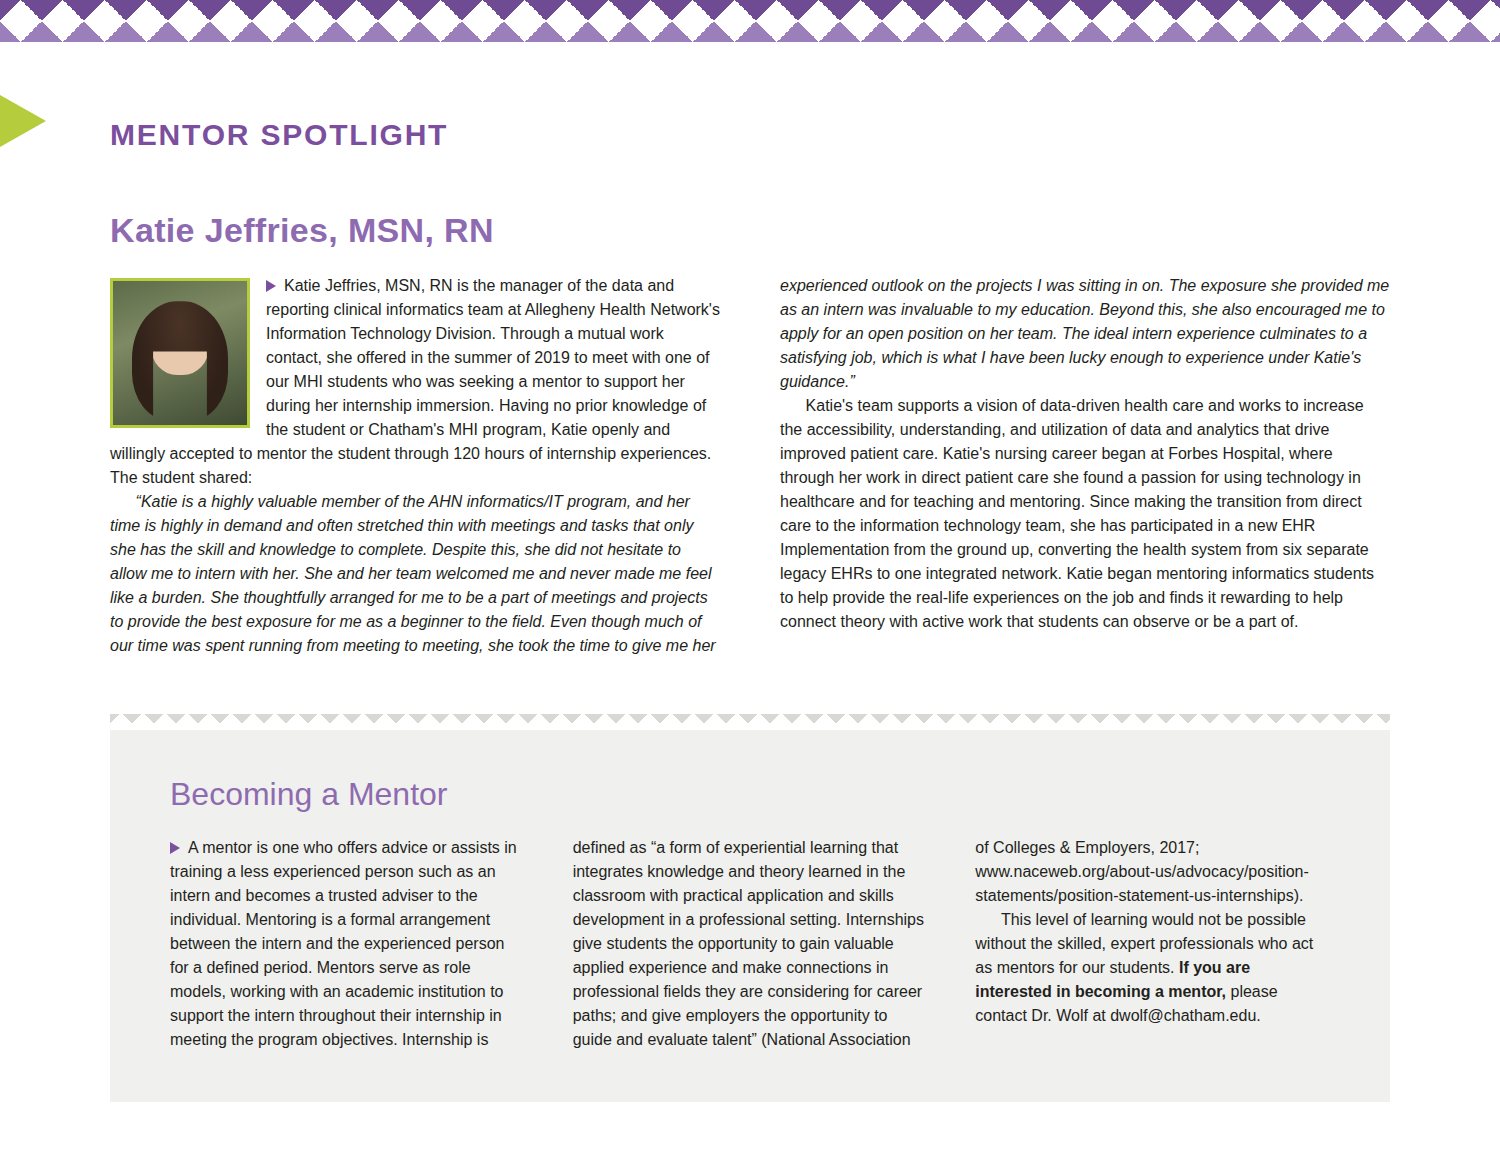Mentor Spotlight
Katie Jeffries, MSN, RN
Katie Jeffries, MSN, RN is the manager of the data and reporting clinical informatics team at Allegheny Health Network's Information Technology Division. Through a mutual work contact, she offered in the summer of 2019 to meet with one of our MHI students who was seeking a mentor to support her during her internship immersion. Having no prior knowledge of the student or Chatham's MHI program, Katie openly and willingly accepted to mentor the student through 120 hours of internship experiences. The student shared:
“Katie is a highly valuable member of the AHN informatics/IT program, and her time is highly in demand and often stretched thin with meetings and tasks that only she has the skill and knowledge to complete. Despite this, she did not hesitate to allow me to intern with her. She and her team welcomed me and never made me feel like a burden. She thoughtfully arranged for me to be a part of meetings and projects to provide the best exposure for me as a beginner to the field. Even though much of our time was spent running from meeting to meeting, she took the time to give me her experienced outlook on the projects I was sitting in on. The exposure she provided me as an intern was invaluable to my education. Beyond this, she also encouraged me to apply for an open position on her team. The ideal intern experience culminates to a satisfying job, which is what I have been lucky enough to experience under Katie's guidance.”
Katie's team supports a vision of data-driven health care and works to increase the accessibility, understanding, and utilization of data and analytics that drive improved patient care. Katie's nursing career began at Forbes Hospital, where through her work in direct patient care she found a passion for using technology in healthcare and for teaching and mentoring. Since making the transition from direct care to the information technology team, she has participated in a new EHR Implementation from the ground up, converting the health system from six separate legacy EHRs to one integrated network. Katie began mentoring informatics students to help provide the real-life experiences on the job and finds it rewarding to help connect theory with active work that students can observe or be a part of.
Becoming a Mentor
A mentor is one who offers advice or assists in training a less experienced person such as an intern and becomes a trusted adviser to the individual. Mentoring is a formal arrangement between the intern and the experienced person for a defined period. Mentors serve as role models, working with an academic institution to support the intern throughout their internship in meeting the program objectives. Internship is defined as “a form of experiential learning that integrates knowledge and theory learned in the classroom with practical application and skills development in a professional setting. Internships give students the opportunity to gain valuable applied experience and make connections in professional fields they are considering for career paths; and give employers the opportunity to guide and evaluate talent” (National Association of Colleges & Employers, 2017; www.naceweb.org/about-us/advocacy/position-statements/position-statement-us-internships).
This level of learning would not be possible without the skilled, expert professionals who act as mentors for our students. If you are interested in becoming a mentor, please contact Dr. Wolf at dwolf@chatham.edu.